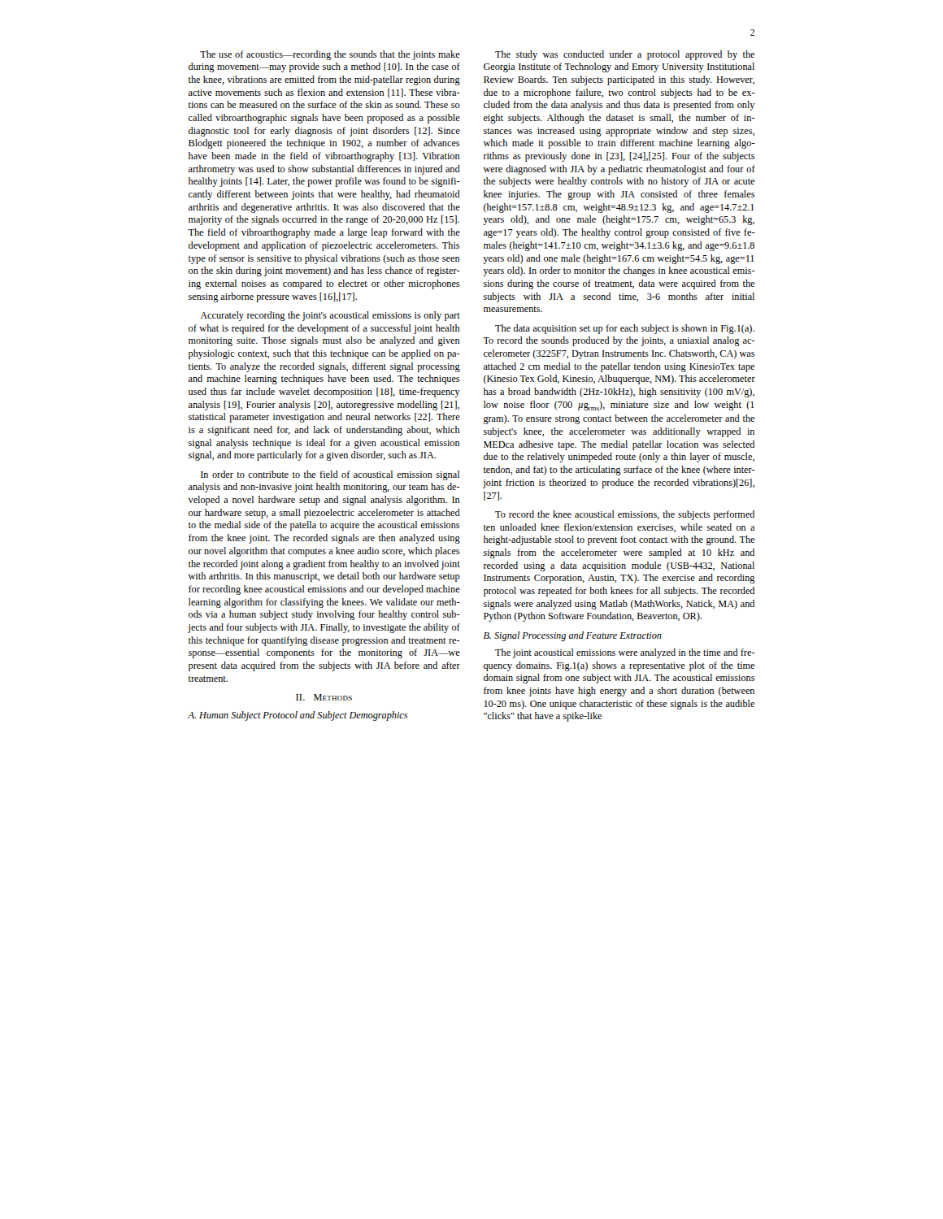2
The use of acoustics—recording the sounds that the joints make during movement—may provide such a method [10]. In the case of the knee, vibrations are emitted from the mid-patellar region during active movements such as flexion and extension [11]. These vibrations can be measured on the surface of the skin as sound. These so called vibroarthographic signals have been proposed as a possible diagnostic tool for early diagnosis of joint disorders [12]. Since Blodgett pioneered the technique in 1902, a number of advances have been made in the field of vibroarthography [13]. Vibration arthrometry was used to show substantial differences in injured and healthy joints [14]. Later, the power profile was found to be significantly different between joints that were healthy, had rheumatoid arthritis and degenerative arthritis. It was also discovered that the majority of the signals occurred in the range of 20-20,000 Hz [15]. The field of vibroarthography made a large leap forward with the development and application of piezoelectric accelerometers. This type of sensor is sensitive to physical vibrations (such as those seen on the skin during joint movement) and has less chance of registering external noises as compared to electret or other microphones sensing airborne pressure waves [16],[17].
Accurately recording the joint's acoustical emissions is only part of what is required for the development of a successful joint health monitoring suite. Those signals must also be analyzed and given physiologic context, such that this technique can be applied on patients. To analyze the recorded signals, different signal processing and machine learning techniques have been used. The techniques used thus far include wavelet decomposition [18], time-frequency analysis [19], Fourier analysis [20], autoregressive modelling [21], statistical parameter investigation and neural networks [22]. There is a significant need for, and lack of understanding about, which signal analysis technique is ideal for a given acoustical emission signal, and more particularly for a given disorder, such as JIA.
In order to contribute to the field of acoustical emission signal analysis and non-invasive joint health monitoring, our team has developed a novel hardware setup and signal analysis algorithm. In our hardware setup, a small piezoelectric accelerometer is attached to the medial side of the patella to acquire the acoustical emissions from the knee joint. The recorded signals are then analyzed using our novel algorithm that computes a knee audio score, which places the recorded joint along a gradient from healthy to an involved joint with arthritis. In this manuscript, we detail both our hardware setup for recording knee acoustical emissions and our developed machine learning algorithm for classifying the knees. We validate our methods via a human subject study involving four healthy control subjects and four subjects with JIA. Finally, to investigate the ability of this technique for quantifying disease progression and treatment response—essential components for the monitoring of JIA—we present data acquired from the subjects with JIA before and after treatment.
II. Methods
A. Human Subject Protocol and Subject Demographics
The study was conducted under a protocol approved by the Georgia Institute of Technology and Emory University Institutional Review Boards. Ten subjects participated in this study. However, due to a microphone failure, two control subjects had to be excluded from the data analysis and thus data is presented from only eight subjects. Although the dataset is small, the number of instances was increased using appropriate window and step sizes, which made it possible to train different machine learning algorithms as previously done in [23], [24],[25]. Four of the subjects were diagnosed with JIA by a pediatric rheumatologist and four of the subjects were healthy controls with no history of JIA or acute knee injuries. The group with JIA consisted of three females (height=157.1±8.8 cm, weight=48.9±12.3 kg, and age=14.7±2.1 years old), and one male (height=175.7 cm, weight=65.3 kg, age=17 years old). The healthy control group consisted of five females (height=141.7±10 cm, weight=34.1±3.6 kg, and age=9.6±1.8 years old) and one male (height=167.6 cm weight=54.5 kg, age=11 years old). In order to monitor the changes in knee acoustical emissions during the course of treatment, data were acquired from the subjects with JIA a second time, 3-6 months after initial measurements.
The data acquisition set up for each subject is shown in Fig.1(a). To record the sounds produced by the joints, a uniaxial analog accelerometer (3225F7, Dytran Instruments Inc. Chatsworth, CA) was attached 2 cm medial to the patellar tendon using KinesioTex tape (Kinesio Tex Gold, Kinesio, Albuquerque, NM). This accelerometer has a broad bandwidth (2Hz-10kHz), high sensitivity (100 mV/g), low noise floor (700 µgrms), miniature size and low weight (1 gram). To ensure strong contact between the accelerometer and the subject's knee, the accelerometer was additionally wrapped in MEDca adhesive tape. The medial patellar location was selected due to the relatively unimpeded route (only a thin layer of muscle, tendon, and fat) to the articulating surface of the knee (where inter-joint friction is theorized to produce the recorded vibrations)[26],[27].
To record the knee acoustical emissions, the subjects performed ten unloaded knee flexion/extension exercises, while seated on a height-adjustable stool to prevent foot contact with the ground. The signals from the accelerometer were sampled at 10 kHz and recorded using a data acquisition module (USB-4432, National Instruments Corporation, Austin, TX). The exercise and recording protocol was repeated for both knees for all subjects. The recorded signals were analyzed using Matlab (MathWorks, Natick, MA) and Python (Python Software Foundation, Beaverton, OR).
B. Signal Processing and Feature Extraction
The joint acoustical emissions were analyzed in the time and frequency domains. Fig.1(a) shows a representative plot of the time domain signal from one subject with JIA. The acoustical emissions from knee joints have high energy and a short duration (between 10-20 ms). One unique characteristic of these signals is the audible "clicks" that have a spike-like